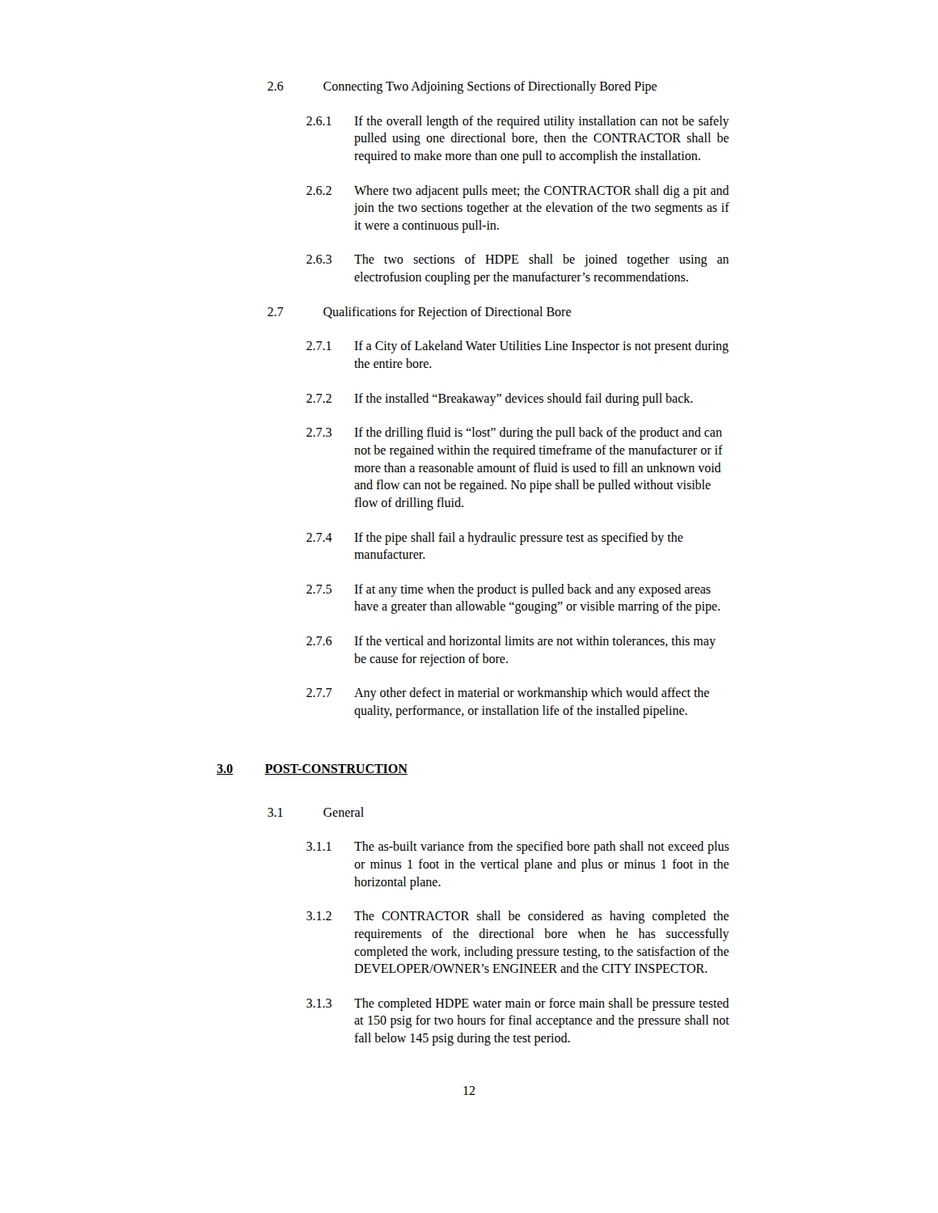2.6
Connecting Two Adjoining Sections of Directionally Bored Pipe
2.6.1
If the overall length of the required utility installation can not be safely pulled using one directional bore, then the CONTRACTOR shall be required to make more than one pull to accomplish the installation.
2.6.2
Where two adjacent pulls meet; the CONTRACTOR shall dig a pit and join the two sections together at the elevation of the two segments as if it were a continuous pull-in.
2.6.3
The two sections of HDPE shall be joined together using an electrofusion coupling per the manufacturer’s recommendations.
2.7
Qualifications for Rejection of Directional Bore
2.7.1
If a City of Lakeland Water Utilities Line Inspector is not present during the entire bore.
2.7.2
If the installed “Breakaway” devices should fail during pull back.
2.7.3
If the drilling fluid is “lost” during the pull back of the product and can not be regained within the required timeframe of the manufacturer or if more than a reasonable amount of fluid is used to fill an unknown void and flow can not be regained. No pipe shall be pulled without visible flow of drilling fluid.
2.7.4
If the pipe shall fail a hydraulic pressure test as specified by the manufacturer.
2.7.5
If at any time when the product is pulled back and any exposed areas have a greater than allowable “gouging” or visible marring of the pipe.
2.7.6
If the vertical and horizontal limits are not within tolerances, this may be cause for rejection of bore.
2.7.7
Any other defect in material or workmanship which would affect the quality, performance, or installation life of the installed pipeline.
3.0
POST-CONSTRUCTION
3.1
General
3.1.1
The as-built variance from the specified bore path shall not exceed plus or minus 1 foot in the vertical plane and plus or minus 1 foot in the horizontal plane.
3.1.2
The CONTRACTOR shall be considered as having completed the requirements of the directional bore when he has successfully completed the work, including pressure testing, to the satisfaction of the DEVELOPER/OWNER’s ENGINEER and the CITY INSPECTOR.
3.1.3
The completed HDPE water main or force main shall be pressure tested at 150 psig for two hours for final acceptance and the pressure shall not fall below 145 psig during the test period.
12